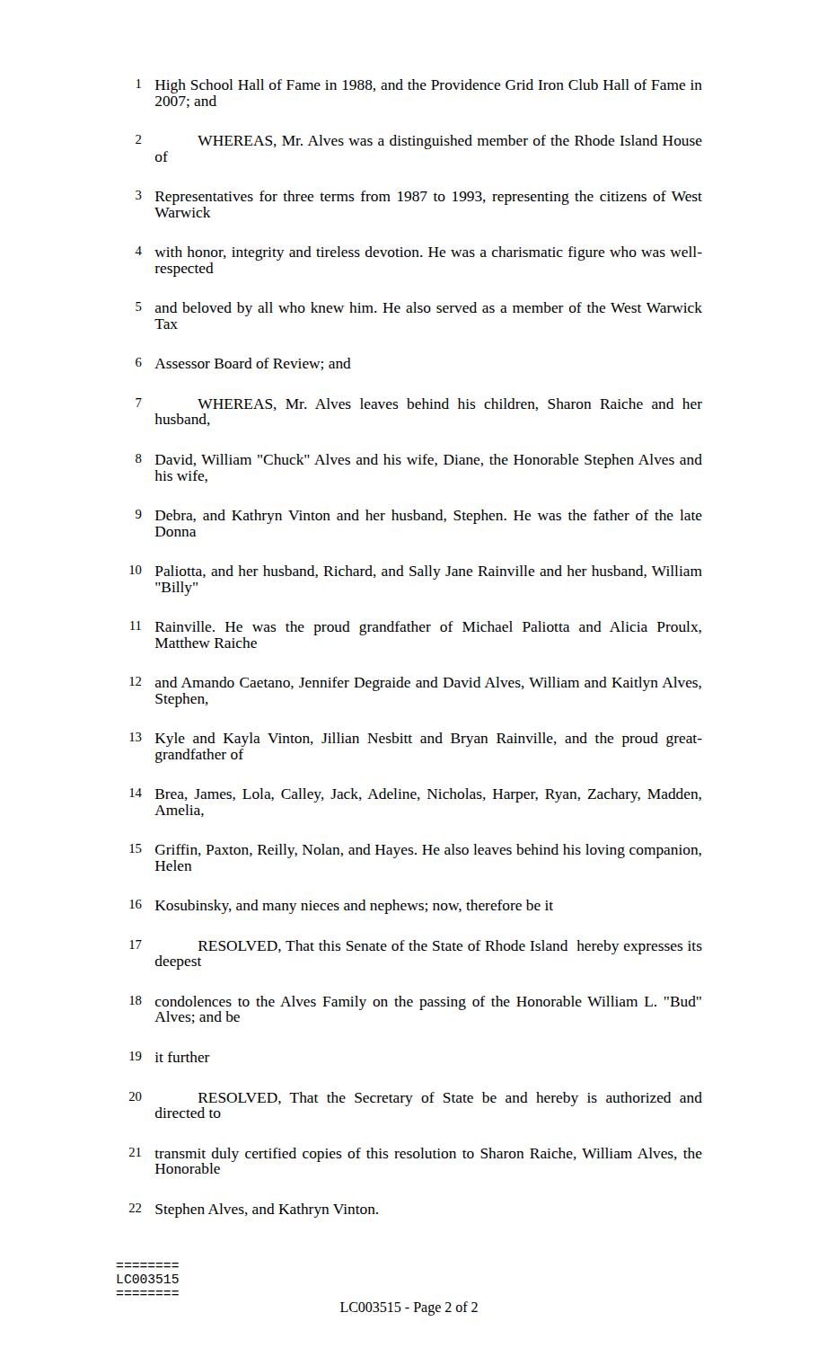High School Hall of Fame in 1988, and the Providence Grid Iron Club Hall of Fame in 2007; and
WHEREAS, Mr. Alves was a distinguished member of the Rhode Island House of
Representatives for three terms from 1987 to 1993, representing the citizens of West Warwick
with honor, integrity and tireless devotion. He was a charismatic figure who was well-respected
and beloved by all who knew him. He also served as a member of the West Warwick Tax
Assessor Board of Review; and
WHEREAS, Mr. Alves leaves behind his children, Sharon Raiche and her husband,
David, William "Chuck" Alves and his wife, Diane, the Honorable Stephen Alves and his wife,
Debra, and Kathryn Vinton and her husband, Stephen. He was the father of the late Donna
Paliotta, and her husband, Richard, and Sally Jane Rainville and her husband, William "Billy"
Rainville. He was the proud grandfather of Michael Paliotta and Alicia Proulx, Matthew Raiche
and Amando Caetano, Jennifer Degraide and David Alves, William and Kaitlyn Alves, Stephen,
Kyle and Kayla Vinton, Jillian Nesbitt and Bryan Rainville, and the proud great-grandfather of
Brea, James, Lola, Calley, Jack, Adeline, Nicholas, Harper, Ryan, Zachary, Madden, Amelia,
Griffin, Paxton, Reilly, Nolan, and Hayes. He also leaves behind his loving companion, Helen
Kosubinsky, and many nieces and nephews; now, therefore be it
RESOLVED, That this Senate of the State of Rhode Island hereby expresses its deepest
condolences to the Alves Family on the passing of the Honorable William L. "Bud" Alves; and be
it further
RESOLVED, That the Secretary of State be and hereby is authorized and directed to
transmit duly certified copies of this resolution to Sharon Raiche, William Alves, the Honorable
Stephen Alves, and Kathryn Vinton.
========
LC003515
========
LC003515 - Page 2 of 2